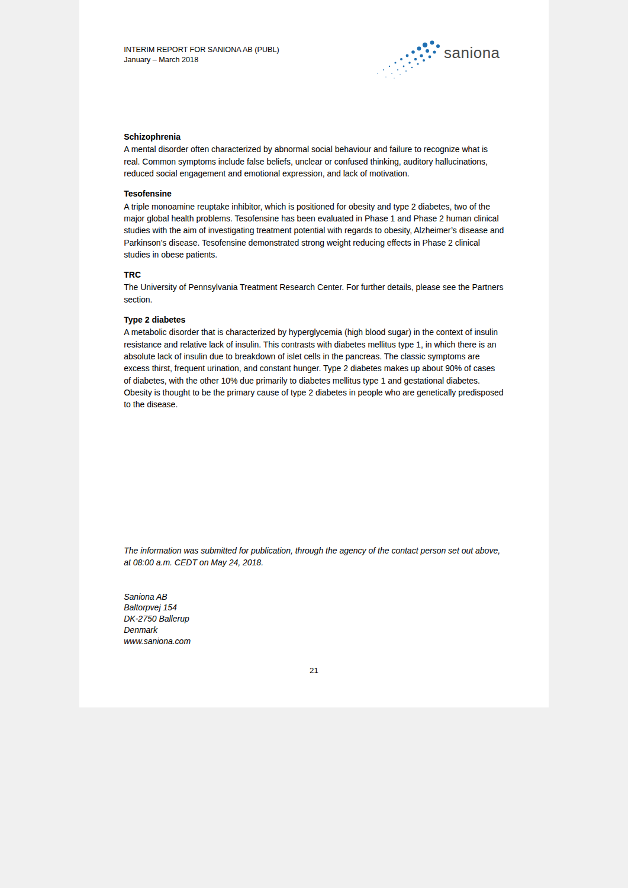INTERIM REPORT FOR SANIONA AB (PUBL)
January – March 2018
saniona
Schizophrenia
A mental disorder often characterized by abnormal social behaviour and failure to recognize what is real. Common symptoms include false beliefs, unclear or confused thinking, auditory hallucinations, reduced social engagement and emotional expression, and lack of motivation.
Tesofensine
A triple monoamine reuptake inhibitor, which is positioned for obesity and type 2 diabetes, two of the major global health problems. Tesofensine has been evaluated in Phase 1 and Phase 2 human clinical studies with the aim of investigating treatment potential with regards to obesity, Alzheimer’s disease and Parkinson’s disease. Tesofensine demonstrated strong weight reducing effects in Phase 2 clinical studies in obese patients.
TRC
The University of Pennsylvania Treatment Research Center. For further details, please see the Partners section.
Type 2 diabetes
A metabolic disorder that is characterized by hyperglycemia (high blood sugar) in the context of insulin resistance and relative lack of insulin. This contrasts with diabetes mellitus type 1, in which there is an absolute lack of insulin due to breakdown of islet cells in the pancreas. The classic symptoms are excess thirst, frequent urination, and constant hunger. Type 2 diabetes makes up about 90% of cases of diabetes, with the other 10% due primarily to diabetes mellitus type 1 and gestational diabetes. Obesity is thought to be the primary cause of type 2 diabetes in people who are genetically predisposed to the disease.
The information was submitted for publication, through the agency of the contact person set out above, at 08:00 a.m. CEDT on May 24, 2018.
Saniona AB
Baltorpvej 154
DK-2750 Ballerup
Denmark
www.saniona.com
21